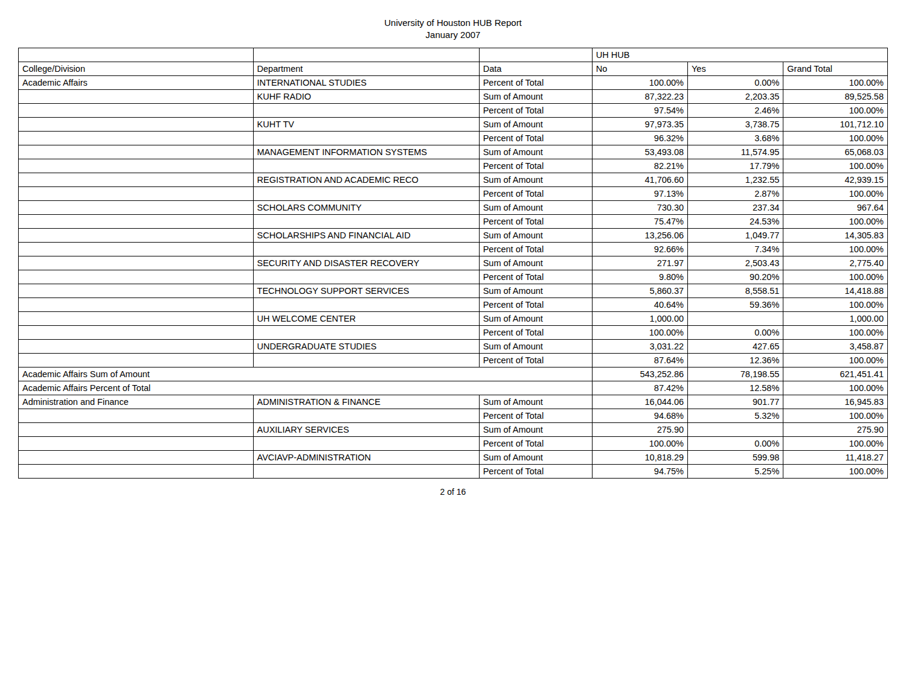University of Houston HUB Report
January 2007
| | | | UH HUB |
| College/Division | Department | Data | No | Yes | Grand Total |
| Academic Affairs | INTERNATIONAL STUDIES | Percent of Total | 100.00% | 0.00% | 100.00% |
| | KUHF RADIO | Sum of Amount | 87,322.23 | 2,203.35 | 89,525.58 |
| | | Percent of Total | 97.54% | 2.46% | 100.00% |
| | KUHT TV | Sum of Amount | 97,973.35 | 3,738.75 | 101,712.10 |
| | | Percent of Total | 96.32% | 3.68% | 100.00% |
| | MANAGEMENT INFORMATION SYSTEMS | Sum of Amount | 53,493.08 | 11,574.95 | 65,068.03 |
| | | Percent of Total | 82.21% | 17.79% | 100.00% |
| | REGISTRATION AND ACADEMIC RECO | Sum of Amount | 41,706.60 | 1,232.55 | 42,939.15 |
| | | Percent of Total | 97.13% | 2.87% | 100.00% |
| | SCHOLARS COMMUNITY | Sum of Amount | 730.30 | 237.34 | 967.64 |
| | | Percent of Total | 75.47% | 24.53% | 100.00% |
| | SCHOLARSHIPS AND FINANCIAL AID | Sum of Amount | 13,256.06 | 1,049.77 | 14,305.83 |
| | | Percent of Total | 92.66% | 7.34% | 100.00% |
| | SECURITY AND DISASTER RECOVERY | Sum of Amount | 271.97 | 2,503.43 | 2,775.40 |
| | | Percent of Total | 9.80% | 90.20% | 100.00% |
| | TECHNOLOGY SUPPORT SERVICES | Sum of Amount | 5,860.37 | 8,558.51 | 14,418.88 |
| | | Percent of Total | 40.64% | 59.36% | 100.00% |
| | UH WELCOME CENTER | Sum of Amount | 1,000.00 | | 1,000.00 |
| | | Percent of Total | 100.00% | 0.00% | 100.00% |
| | UNDERGRADUATE STUDIES | Sum of Amount | 3,031.22 | 427.65 | 3,458.87 |
| | | Percent of Total | 87.64% | 12.36% | 100.00% |
| Academic Affairs Sum of Amount | 543,252.86 | 78,198.55 | 621,451.41 |
| Academic Affairs Percent of Total | 87.42% | 12.58% | 100.00% |
| Administration and Finance | ADMINISTRATION & FINANCE | Sum of Amount | 16,044.06 | 901.77 | 16,945.83 |
| | | Percent of Total | 94.68% | 5.32% | 100.00% |
| | AUXILIARY SERVICES | Sum of Amount | 275.90 | | 275.90 |
| | | Percent of Total | 100.00% | 0.00% | 100.00% |
| | AVCIAVP-ADMINISTRATION | Sum of Amount | 10,818.29 | 599.98 | 11,418.27 |
| | | Percent of Total | 94.75% | 5.25% | 100.00% |
2 of 16